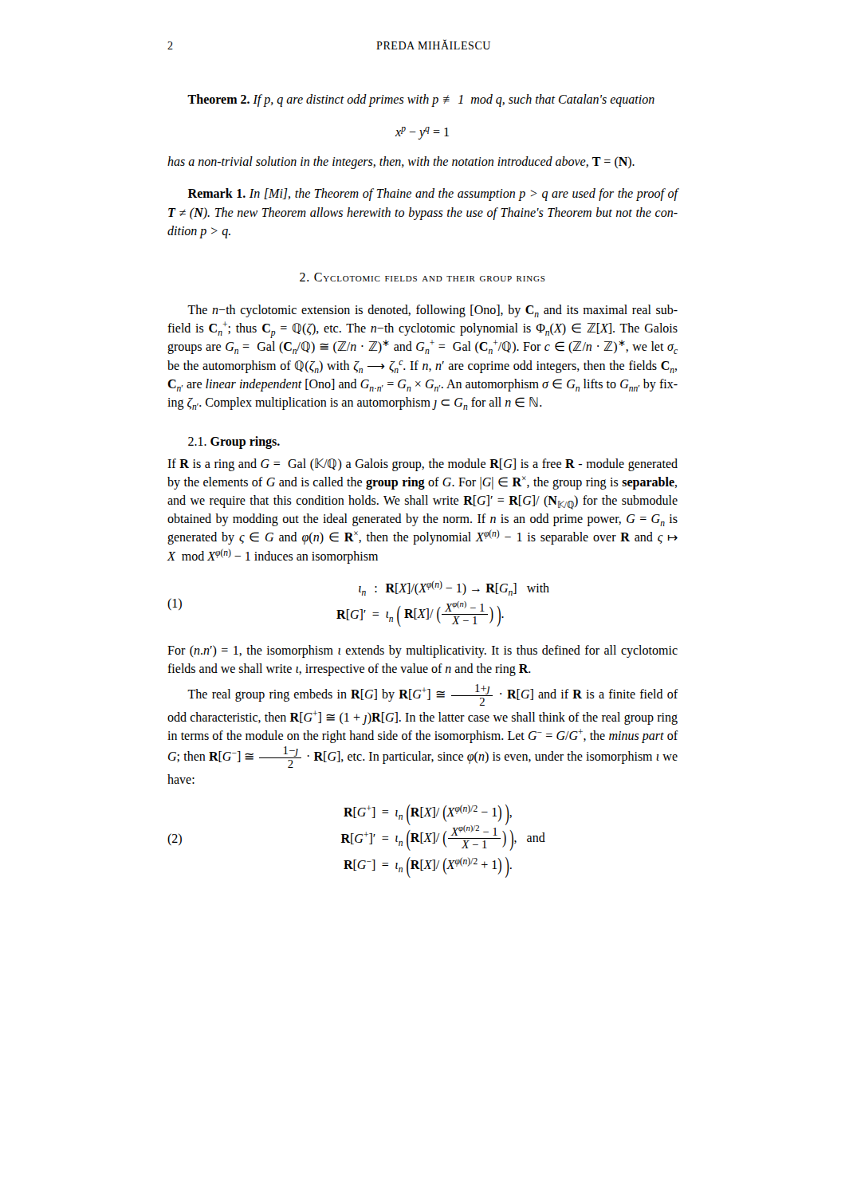2 PREDA MIHĂILESCU
Theorem 2. If p, q are distinct odd primes with p ≢ 1 mod q, such that Catalan's equation
xp − yq = 1
has a non-trivial solution in the integers, then, with the notation introduced above, T = (N).
Remark 1. In [Mi], the Theorem of Thaine and the assumption p > q are used for the proof of T ≠ (N). The new Theorem allows herewith to bypass the use of Thaine's Theorem but not the condition p > q.
2. Cyclotomic fields and their group rings
The n−th cyclotomic extension is denoted, following [Ono], by Cn and its maximal real subfield is Cn+; thus Cp = ℚ(ζ), etc. The n−th cyclotomic polynomial is Φn(X) ∈ ℤ[X]. The Galois groups are Gn = Gal (Cn/ℚ) ≅ (ℤ/n · ℤ)∗ and Gn+ = Gal (Cn+/ℚ). For c ∈ (ℤ/n · ℤ)∗, we let σc be the automorphism of ℚ(ζn) with ζn ⟶ ζnc. If n, n′ are coprime odd integers, then the fields Cn, Cn′ are linear independent [Ono] and Gn·n′ = Gn × Gn′. An automorphism σ ∈ Gn lifts to Gnn′ by fixing ζn′. Complex multiplication is an automorphism ȷ ⊂ Gn for all n ∈ ℕ.
2.1. Group rings.
If R is a ring and G = Gal (𝕂/ℚ) a Galois group, the module R[G] is a free R - module generated by the elements of G and is called the group ring of G. For |G| ∈ R×, the group ring is separable, and we require that this condition holds. We shall write R[G]′ = R[G]/ (N𝕂/ℚ) for the submodule obtained by modding out the ideal generated by the norm. If n is an odd prime power, G = Gn is generated by ς ∈ G and φ(n) ∈ R×, then the polynomial Xφ(n) − 1 is separable over R and ς ↦ X mod Xφ(n) − 1 induces an isomorphism
(1)
| ι n | : | R [ X ]/( X φ ( n ) − 1) → R [ G n ] with |
| R [ G ]′ | = | ι n ( R [ X ]/ ( X φ ( n ) − 1 X − 1 ) ) . |
For (n.n′) = 1, the isomorphism ι extends by multiplicativity. It is thus defined for all cyclotomic fields and we shall write ι, irrespective of the value of n and the ring R.
The real group ring embeds in R[G] by R[G+] ≅ 1+ȷ 2 · R[G] and if R is a finite field of odd characteristic, then R[G+] ≅ (1 + ȷ)R[G]. In the latter case we shall think of the real group ring in terms of the module on the right hand side of the isomorphism. Let G− = G/G+, the minus part of G; then R[G−] ≅ 1−ȷ 2 · R[G], etc. In particular, since φ(n) is even, under the isomorphism ι we have:
(2)
| R [ G + ] | = | ι n ( R [ X ]/ ( X φ ( n )/2 − 1 ) ) , |
| R [ G + ]′ | = | ι n ( R [ X ]/ ( X φ ( n )/2 − 1 X − 1 ) ) , and |
| R [ G − ] | = | ι n ( R [ X ]/ ( X φ ( n )/2 + 1 ) ) . |